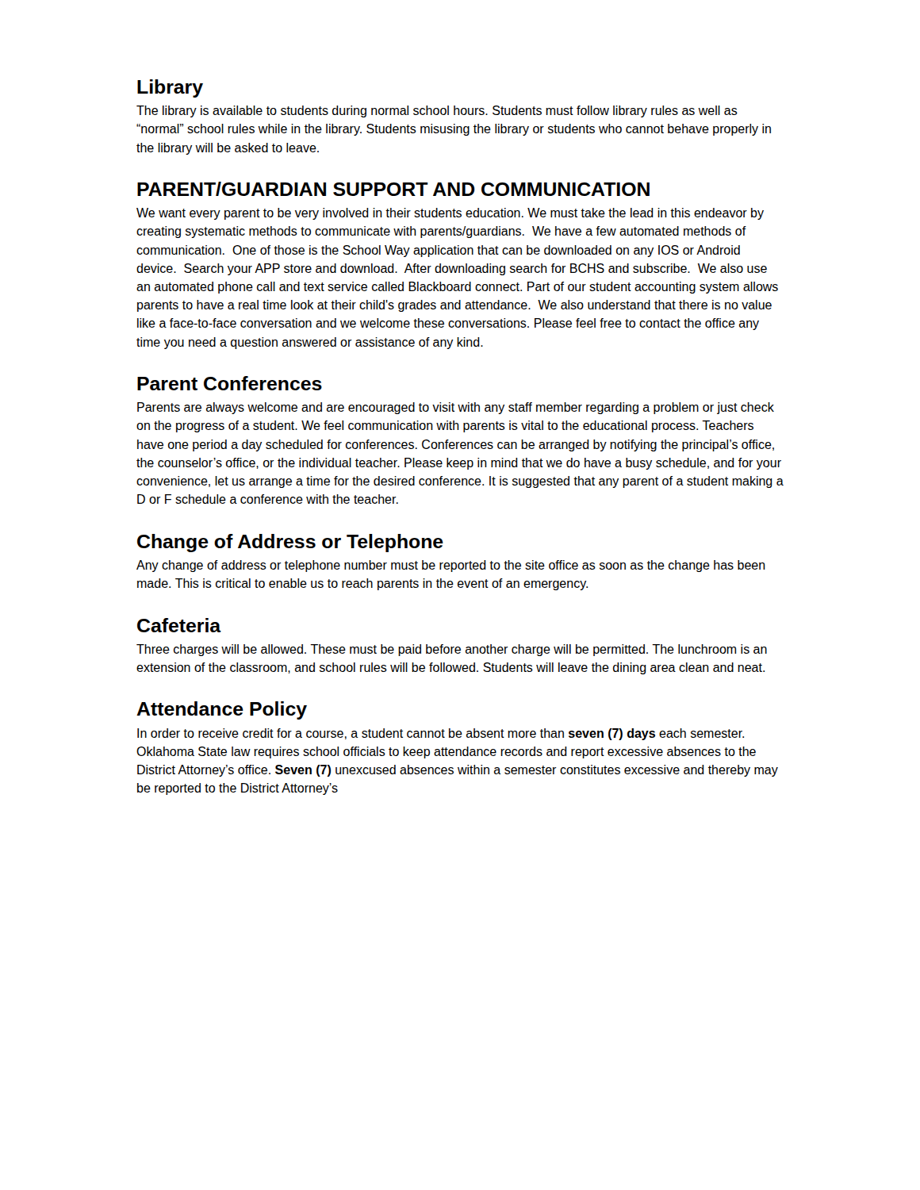Library
The library is available to students during normal school hours. Students must follow library rules as well as “normal” school rules while in the library. Students misusing the library or students who cannot behave properly in the library will be asked to leave.
PARENT/GUARDIAN SUPPORT AND COMMUNICATION
We want every parent to be very involved in their students education. We must take the lead in this endeavor by creating systematic methods to communicate with parents/guardians. We have a few automated methods of communication. One of those is the School Way application that can be downloaded on any IOS or Android device. Search your APP store and download. After downloading search for BCHS and subscribe. We also use an automated phone call and text service called Blackboard connect. Part of our student accounting system allows parents to have a real time look at their child's grades and attendance. We also understand that there is no value like a face-to-face conversation and we welcome these conversations. Please feel free to contact the office any time you need a question answered or assistance of any kind.
Parent Conferences
Parents are always welcome and are encouraged to visit with any staff member regarding a problem or just check on the progress of a student. We feel communication with parents is vital to the educational process. Teachers have one period a day scheduled for conferences. Conferences can be arranged by notifying the principal’s office, the counselor’s office, or the individual teacher. Please keep in mind that we do have a busy schedule, and for your convenience, let us arrange a time for the desired conference. It is suggested that any parent of a student making a D or F schedule a conference with the teacher.
Change of Address or Telephone
Any change of address or telephone number must be reported to the site office as soon as the change has been made. This is critical to enable us to reach parents in the event of an emergency.
Cafeteria
Three charges will be allowed. These must be paid before another charge will be permitted. The lunchroom is an extension of the classroom, and school rules will be followed. Students will leave the dining area clean and neat.
Attendance Policy
In order to receive credit for a course, a student cannot be absent more than seven (7) days each semester. Oklahoma State law requires school officials to keep attendance records and report excessive absences to the District Attorney’s office. Seven (7) unexcused absences within a semester constitutes excessive and thereby may be reported to the District Attorney’s